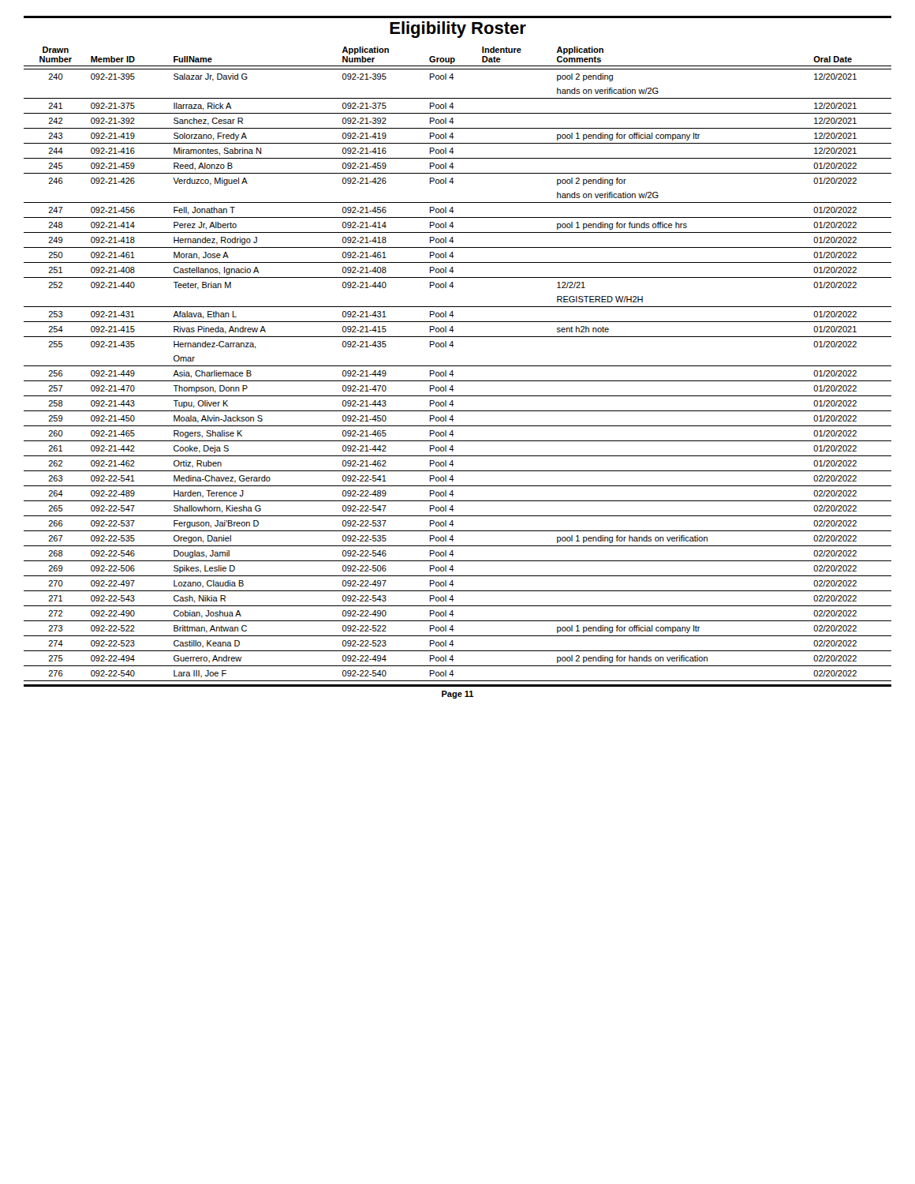Eligibility Roster
| Drawn Number | Member ID | FullName | Application Number | Group | Indenture Date | Application Comments | Oral Date |
| --- | --- | --- | --- | --- | --- | --- | --- |
| 240 | 092-21-395 | Salazar Jr, David G | 092-21-395 | Pool 4 | | pool 2 pending | 12/20/2021 |
| | | | | | | hands on verification w/2G | |
| 241 | 092-21-375 | Ilarraza, Rick A | 092-21-375 | Pool 4 | | | 12/20/2021 |
| 242 | 092-21-392 | Sanchez, Cesar R | 092-21-392 | Pool 4 | | | 12/20/2021 |
| 243 | 092-21-419 | Solorzano, Fredy A | 092-21-419 | Pool 4 | | pool 1 pending for official company ltr | 12/20/2021 |
| 244 | 092-21-416 | Miramontes, Sabrina N | 092-21-416 | Pool 4 | | | 12/20/2021 |
| 245 | 092-21-459 | Reed, Alonzo B | 092-21-459 | Pool 4 | | | 01/20/2022 |
| 246 | 092-21-426 | Verduzco, Miguel A | 092-21-426 | Pool 4 | | pool 2 pending for | 01/20/2022 |
| | | | | | | hands on verification w/2G | |
| 247 | 092-21-456 | Fell, Jonathan T | 092-21-456 | Pool 4 | | | 01/20/2022 |
| 248 | 092-21-414 | Perez Jr, Alberto | 092-21-414 | Pool 4 | | pool 1 pending for funds office hrs | 01/20/2022 |
| 249 | 092-21-418 | Hernandez, Rodrigo J | 092-21-418 | Pool 4 | | | 01/20/2022 |
| 250 | 092-21-461 | Moran, Jose A | 092-21-461 | Pool 4 | | | 01/20/2022 |
| 251 | 092-21-408 | Castellanos, Ignacio A | 092-21-408 | Pool 4 | | | 01/20/2022 |
| 252 | 092-21-440 | Teeter, Brian M | 092-21-440 | Pool 4 | | 12/2/21 | 01/20/2022 |
| | | | | | | REGISTERED W/H2H | |
| 253 | 092-21-431 | Afalava, Ethan L | 092-21-431 | Pool 4 | | | 01/20/2022 |
| 254 | 092-21-415 | Rivas Pineda, Andrew A | 092-21-415 | Pool 4 | | sent h2h note | 01/20/2021 |
| 255 | 092-21-435 | Hernandez-Carranza, | 092-21-435 | Pool 4 | | | 01/20/2022 |
| | | Omar | | | | | |
| 256 | 092-21-449 | Asia, Charliemace B | 092-21-449 | Pool 4 | | | 01/20/2022 |
| 257 | 092-21-470 | Thompson, Donn P | 092-21-470 | Pool 4 | | | 01/20/2022 |
| 258 | 092-21-443 | Tupu, Oliver K | 092-21-443 | Pool 4 | | | 01/20/2022 |
| 259 | 092-21-450 | Moala, Alvin-Jackson S | 092-21-450 | Pool 4 | | | 01/20/2022 |
| 260 | 092-21-465 | Rogers, Shalise K | 092-21-465 | Pool 4 | | | 01/20/2022 |
| 261 | 092-21-442 | Cooke, Deja S | 092-21-442 | Pool 4 | | | 01/20/2022 |
| 262 | 092-21-462 | Ortiz, Ruben | 092-21-462 | Pool 4 | | | 01/20/2022 |
| 263 | 092-22-541 | Medina-Chavez, Gerardo | 092-22-541 | Pool 4 | | | 02/20/2022 |
| 264 | 092-22-489 | Harden, Terence J | 092-22-489 | Pool 4 | | | 02/20/2022 |
| 265 | 092-22-547 | Shallowhorn, Kiesha G | 092-22-547 | Pool 4 | | | 02/20/2022 |
| 266 | 092-22-537 | Ferguson, Jai'Breon D | 092-22-537 | Pool 4 | | | 02/20/2022 |
| 267 | 092-22-535 | Oregon, Daniel | 092-22-535 | Pool 4 | | pool 1 pending for hands on verification | 02/20/2022 |
| 268 | 092-22-546 | Douglas, Jamil | 092-22-546 | Pool 4 | | | 02/20/2022 |
| 269 | 092-22-506 | Spikes, Leslie D | 092-22-506 | Pool 4 | | | 02/20/2022 |
| 270 | 092-22-497 | Lozano, Claudia B | 092-22-497 | Pool 4 | | | 02/20/2022 |
| 271 | 092-22-543 | Cash, Nikia R | 092-22-543 | Pool 4 | | | 02/20/2022 |
| 272 | 092-22-490 | Cobian, Joshua A | 092-22-490 | Pool 4 | | | 02/20/2022 |
| 273 | 092-22-522 | Brittman, Antwan C | 092-22-522 | Pool 4 | | pool 1 pending for official company ltr | 02/20/2022 |
| 274 | 092-22-523 | Castillo, Keana D | 092-22-523 | Pool 4 | | | 02/20/2022 |
| 275 | 092-22-494 | Guerrero, Andrew | 092-22-494 | Pool 4 | | pool 2 pending for hands on verification | 02/20/2022 |
| 276 | 092-22-540 | Lara III, Joe F | 092-22-540 | Pool 4 | | | 02/20/2022 |
Page 11